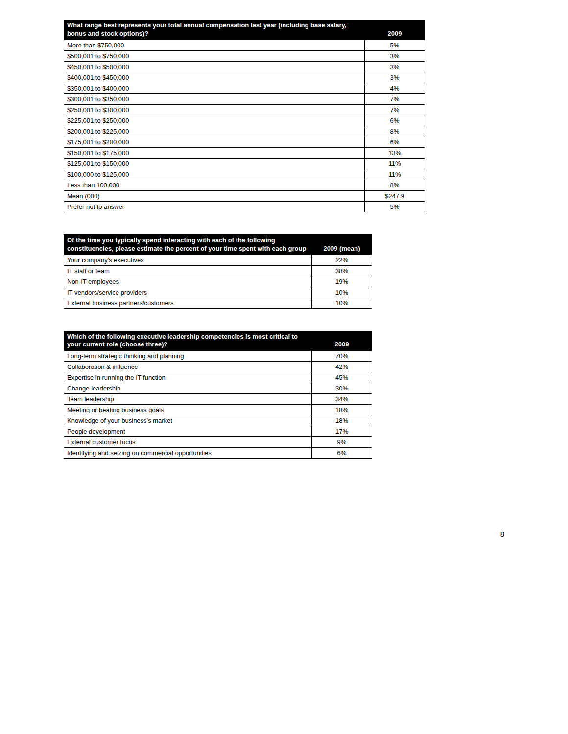| What range best represents your total annual compensation last year (including base salary, bonus and stock options)? | 2009 |
| --- | --- |
| More than $750,000 | 5% |
| $500,001 to $750,000 | 3% |
| $450,001 to $500,000 | 3% |
| $400,001 to $450,000 | 3% |
| $350,001 to $400,000 | 4% |
| $300,001 to $350,000 | 7% |
| $250,001 to $300,000 | 7% |
| $225,001 to $250,000 | 6% |
| $200,001 to $225,000 | 8% |
| $175,001 to $200,000 | 6% |
| $150,001 to $175,000 | 13% |
| $125,001 to $150,000 | 11% |
| $100,000 to $125,000 | 11% |
| Less than 100,000 | 8% |
| Mean (000) | $247.9 |
| Prefer not to answer | 5% |
| Of the time you typically spend interacting with each of the following constituencies, please estimate the percent of your time spent with each group | 2009 (mean) |
| --- | --- |
| Your company's executives | 22% |
| IT staff or team | 38% |
| Non-IT employees | 19% |
| IT vendors/service providers | 10% |
| External business partners/customers | 10% |
| Which of the following executive leadership competencies is most critical to your current role (choose three)? | 2009 |
| --- | --- |
| Long-term strategic thinking and planning | 70% |
| Collaboration & influence | 42% |
| Expertise in running the IT function | 45% |
| Change leadership | 30% |
| Team leadership | 34% |
| Meeting or beating business goals | 18% |
| Knowledge of your business's market | 18% |
| People development | 17% |
| External customer focus | 9% |
| Identifying and seizing on commercial opportunities | 6% |
8